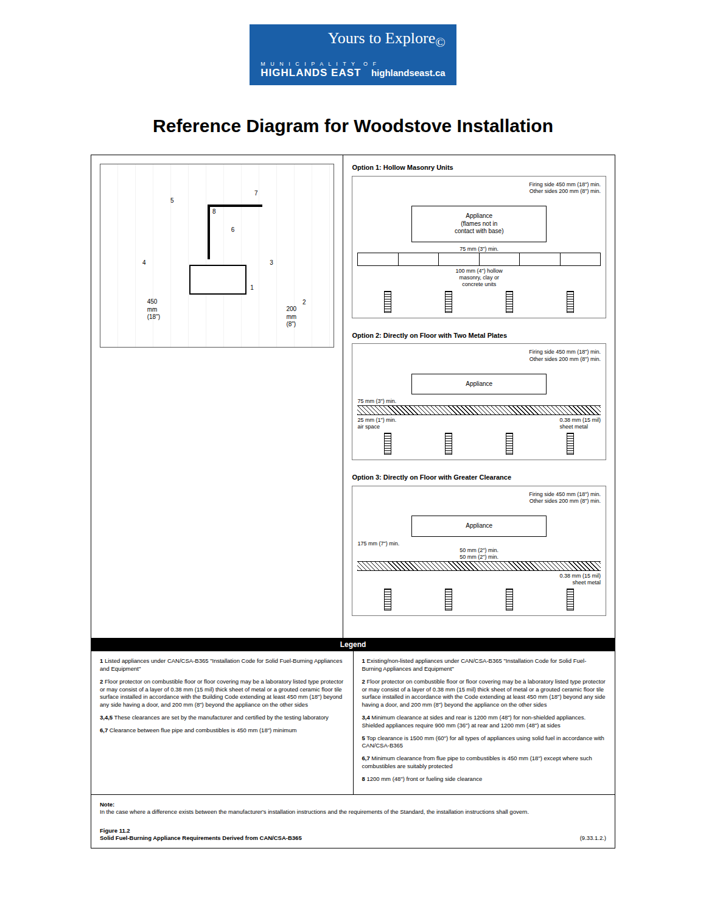Yours to Explore© M U N I C I P A L I T Y O F HIGHLANDS EAST highlandseast.ca
Reference Diagram for Woodstove Installation
450
mm
(18") 200
mm
(8") 3 4 5 6 7 8 2
Option 1: Hollow Masonry Units
Firing side 450 mm (18") min.
Other sides 200 mm (8") min.
Appliance
(flames not in
contact with base)
75 mm (3") min.
100 mm (4") hollow
masonry, clay or
concrete units
Option 2: Directly on Floor with Two Metal Plates
Firing side 450 mm (18") min.
Other sides 200 mm (8") min.
Appliance
75 mm (3") min.
25 mm (1") min.
air space 0.38 mm (15 mil)
sheet metal
Option 3: Directly on Floor with Greater Clearance
Firing side 450 mm (18") min.
Other sides 200 mm (8") min.
Appliance
175 mm (7") min.
50 mm (2") min.
50 mm (2") min.
0.38 mm (15 mil)
sheet metal
Legend
1 Listed appliances under CAN/CSA-B365 "Installation Code for Solid Fuel-Burning Appliances and Equipment"
2 Floor protector on combustible floor or floor covering may be a laboratory listed type protector or may consist of a layer of 0.38 mm (15 mil) thick sheet of metal or a grouted ceramic floor tile surface installed in accordance with the Building Code extending at least 450 mm (18") beyond any side having a door, and 200 mm (8") beyond the appliance on the other sides
3,4,5 These clearances are set by the manufacturer and certified by the testing laboratory
6,7 Clearance between flue pipe and combustibles is 450 mm (18") minimum
1 Existing/non-listed appliances under CAN/CSA-B365 "Installation Code for Solid Fuel-Burning Appliances and Equipment"
2 Floor protector on combustible floor or floor covering may be a laboratory listed type protector or may consist of a layer of 0.38 mm (15 mil) thick sheet of metal or a grouted ceramic floor tile surface installed in accordance with the Code extending at least 450 mm (18") beyond any side having a door, and 200 mm (8") beyond the appliance on the other sides
3,4 Minimum clearance at sides and rear is 1200 mm (48") for non-shielded appliances. Shielded appliances require 900 mm (36") at rear and 1200 mm (48") at sides
5 Top clearance is 1500 mm (60") for all types of appliances using solid fuel in accordance with CAN/CSA-B365
6,7 Minimum clearance from flue pipe to combustibles is 450 mm (18") except where such combustibles are suitably protected
8 1200 mm (48") front or fueling side clearance
Note:
In the case where a difference exists between the manufacturer's installation instructions and the requirements of the Standard, the installation instructions shall govern.
Figure 11.2
Solid Fuel-Burning Appliance Requirements Derived from CAN/CSA-B365 (9.33.1.2.)